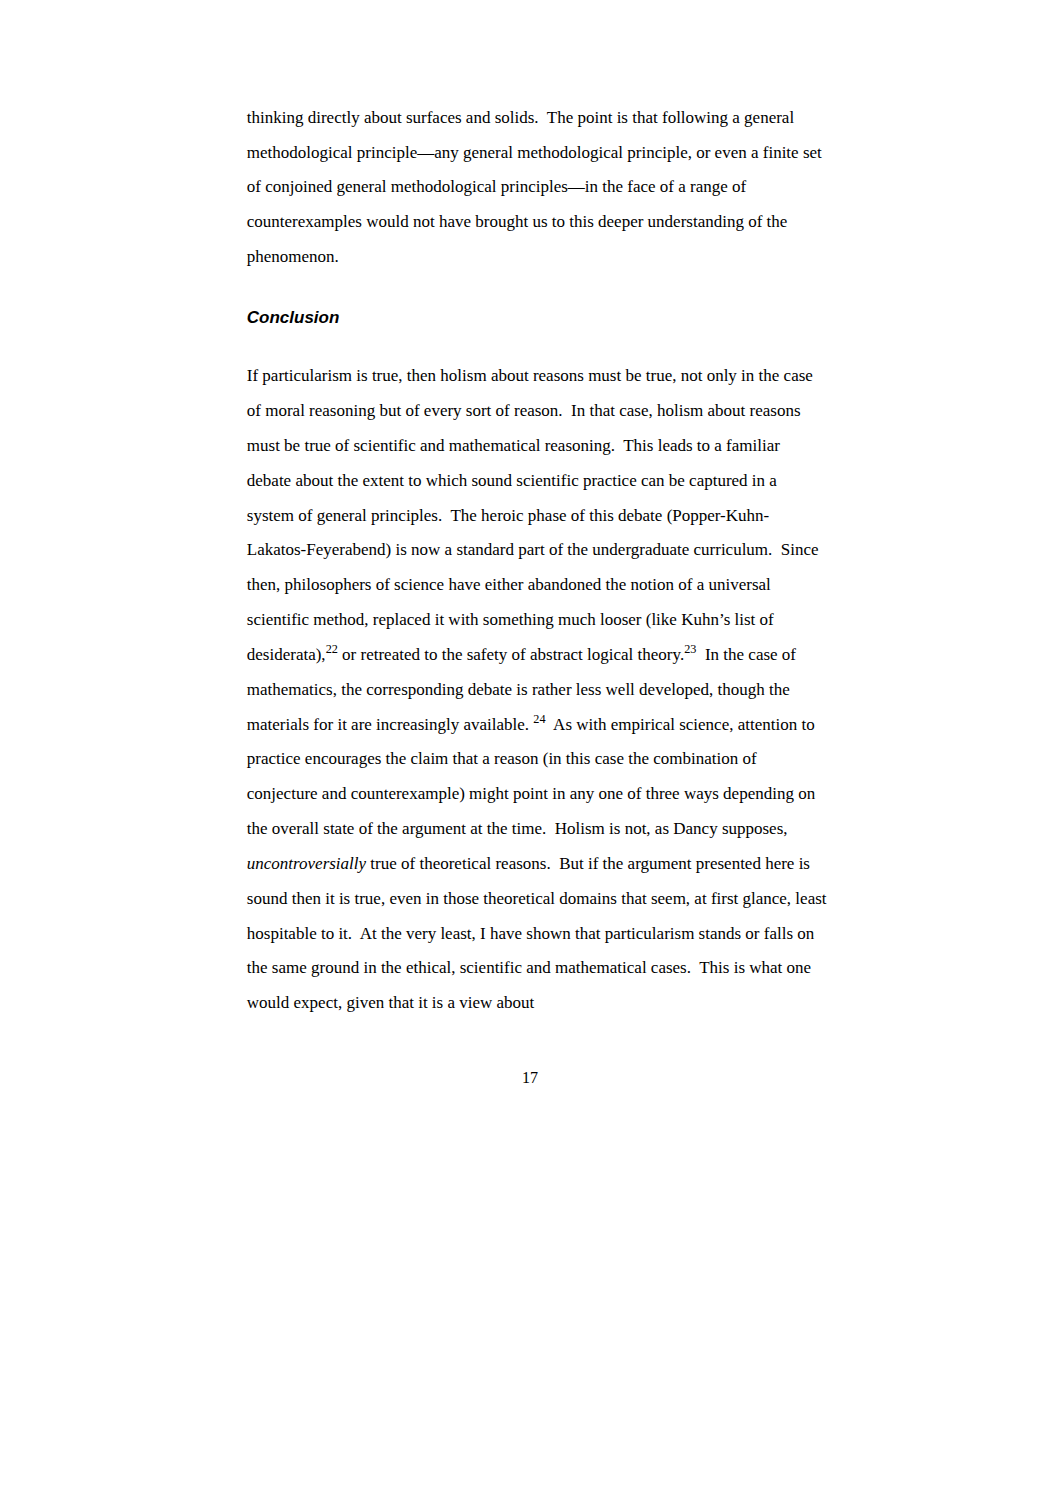thinking directly about surfaces and solids. The point is that following a general methodological principle—any general methodological principle, or even a finite set of conjoined general methodological principles—in the face of a range of counterexamples would not have brought us to this deeper understanding of the phenomenon.
Conclusion
If particularism is true, then holism about reasons must be true, not only in the case of moral reasoning but of every sort of reason. In that case, holism about reasons must be true of scientific and mathematical reasoning. This leads to a familiar debate about the extent to which sound scientific practice can be captured in a system of general principles. The heroic phase of this debate (Popper-Kuhn-Lakatos-Feyerabend) is now a standard part of the undergraduate curriculum. Since then, philosophers of science have either abandoned the notion of a universal scientific method, replaced it with something much looser (like Kuhn’s list of desiderata),22 or retreated to the safety of abstract logical theory.23 In the case of mathematics, the corresponding debate is rather less well developed, though the materials for it are increasingly available. 24 As with empirical science, attention to practice encourages the claim that a reason (in this case the combination of conjecture and counterexample) might point in any one of three ways depending on the overall state of the argument at the time. Holism is not, as Dancy supposes, uncontroversially true of theoretical reasons. But if the argument presented here is sound then it is true, even in those theoretical domains that seem, at first glance, least hospitable to it. At the very least, I have shown that particularism stands or falls on the same ground in the ethical, scientific and mathematical cases. This is what one would expect, given that it is a view about
17